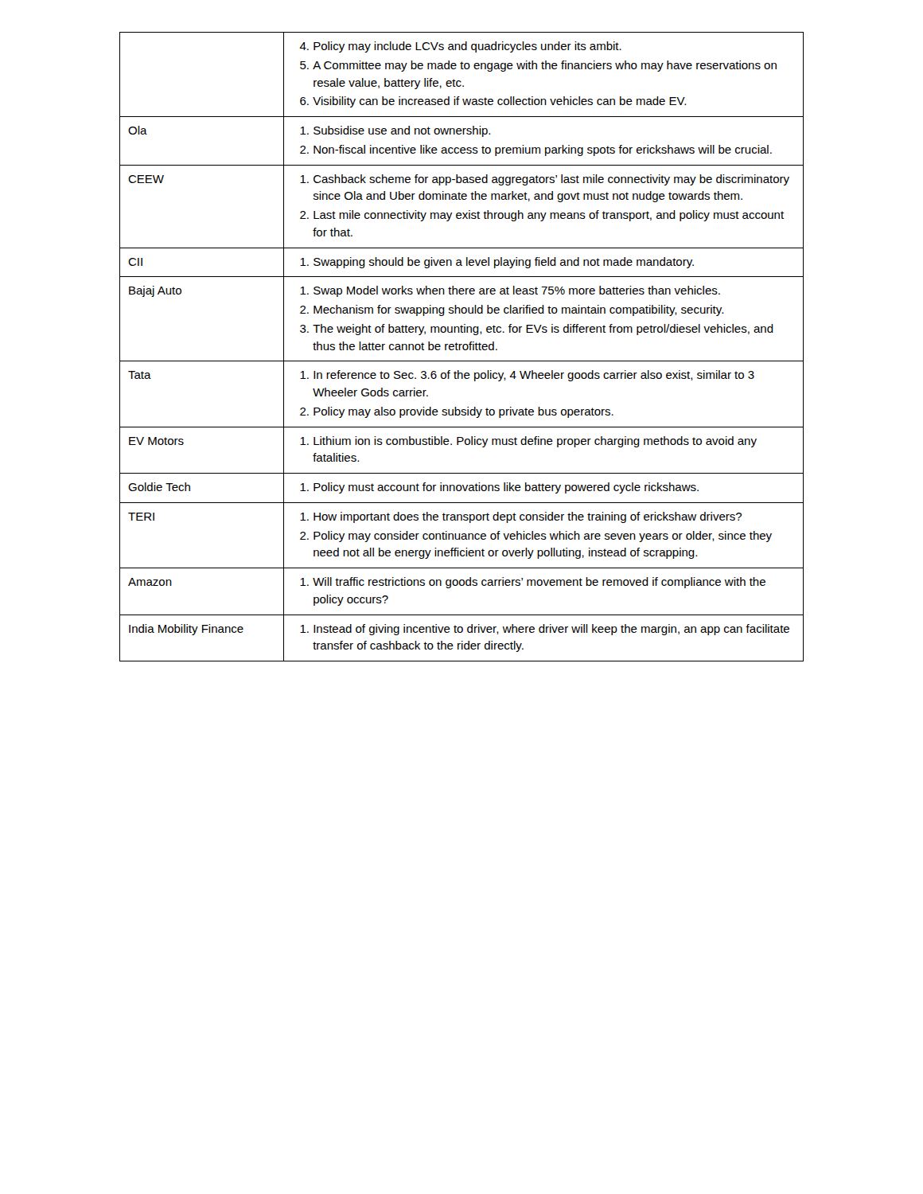| | Policy may include LCVs and quadricycles under its ambit. A Committee may be made to engage with the financiers who may have reservations on resale value, battery life, etc. Visibility can be increased if waste collection vehicles can be made EV. |
| Ola | Subsidise use and not ownership. Non-fiscal incentive like access to premium parking spots for erickshaws will be crucial. |
| CEEW | Cashback scheme for app-based aggregators’ last mile connectivity may be discriminatory since Ola and Uber dominate the market, and govt must not nudge towards them. Last mile connectivity may exist through any means of transport, and policy must account for that. |
| CII | Swapping should be given a level playing field and not made mandatory. |
| Bajaj Auto | Swap Model works when there are at least 75% more batteries than vehicles. Mechanism for swapping should be clarified to maintain compatibility, security. The weight of battery, mounting, etc. for EVs is different from petrol/diesel vehicles, and thus the latter cannot be retrofitted. |
| Tata | In reference to Sec. 3.6 of the policy, 4 Wheeler goods carrier also exist, similar to 3 Wheeler Gods carrier. Policy may also provide subsidy to private bus operators. |
| EV Motors | Lithium ion is combustible. Policy must define proper charging methods to avoid any fatalities. |
| Goldie Tech | Policy must account for innovations like battery powered cycle rickshaws. |
| TERI | How important does the transport dept consider the training of erickshaw drivers? Policy may consider continuance of vehicles which are seven years or older, since they need not all be energy inefficient or overly polluting, instead of scrapping. |
| Amazon | Will traffic restrictions on goods carriers’ movement be removed if compliance with the policy occurs? |
| India Mobility Finance | Instead of giving incentive to driver, where driver will keep the margin, an app can facilitate transfer of cashback to the rider directly. |